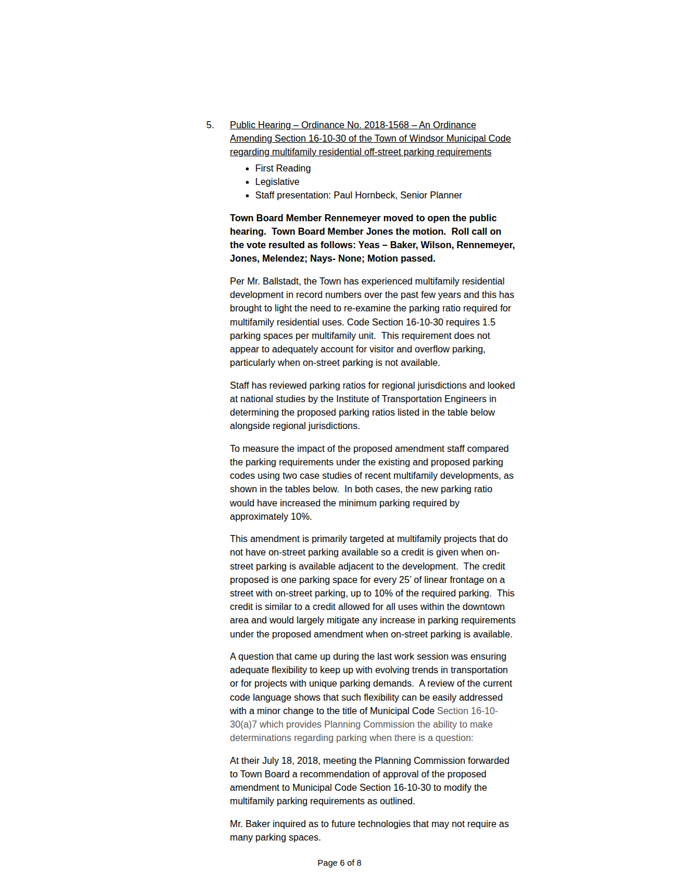5.
Public Hearing – Ordinance No. 2018-1568 – An Ordinance Amending Section 16-10-30 of the Town of Windsor Municipal Code regarding multifamily residential off-street parking requirements
First Reading
Legislative
Staff presentation: Paul Hornbeck, Senior Planner
Town Board Member Rennemeyer moved to open the public hearing. Town Board Member Jones the motion. Roll call on the vote resulted as follows: Yeas – Baker, Wilson, Rennemeyer, Jones, Melendez; Nays- None; Motion passed.
Per Mr. Ballstadt, the Town has experienced multifamily residential development in record numbers over the past few years and this has brought to light the need to re-examine the parking ratio required for multifamily residential uses. Code Section 16-10-30 requires 1.5 parking spaces per multifamily unit. This requirement does not appear to adequately account for visitor and overflow parking, particularly when on-street parking is not available.
Staff has reviewed parking ratios for regional jurisdictions and looked at national studies by the Institute of Transportation Engineers in determining the proposed parking ratios listed in the table below alongside regional jurisdictions.
To measure the impact of the proposed amendment staff compared the parking requirements under the existing and proposed parking codes using two case studies of recent multifamily developments, as shown in the tables below. In both cases, the new parking ratio would have increased the minimum parking required by approximately 10%.
This amendment is primarily targeted at multifamily projects that do not have on-street parking available so a credit is given when on-street parking is available adjacent to the development. The credit proposed is one parking space for every 25’ of linear frontage on a street with on-street parking, up to 10% of the required parking. This credit is similar to a credit allowed for all uses within the downtown area and would largely mitigate any increase in parking requirements under the proposed amendment when on-street parking is available.
A question that came up during the last work session was ensuring adequate flexibility to keep up with evolving trends in transportation or for projects with unique parking demands. A review of the current code language shows that such flexibility can be easily addressed with a minor change to the title of Municipal Code Section 16-10-30(a)7 which provides Planning Commission the ability to make determinations regarding parking when there is a question:
At their July 18, 2018, meeting the Planning Commission forwarded to Town Board a recommendation of approval of the proposed amendment to Municipal Code Section 16-10-30 to modify the multifamily parking requirements as outlined.
Mr. Baker inquired as to future technologies that may not require as many parking spaces.
Page 6 of 8